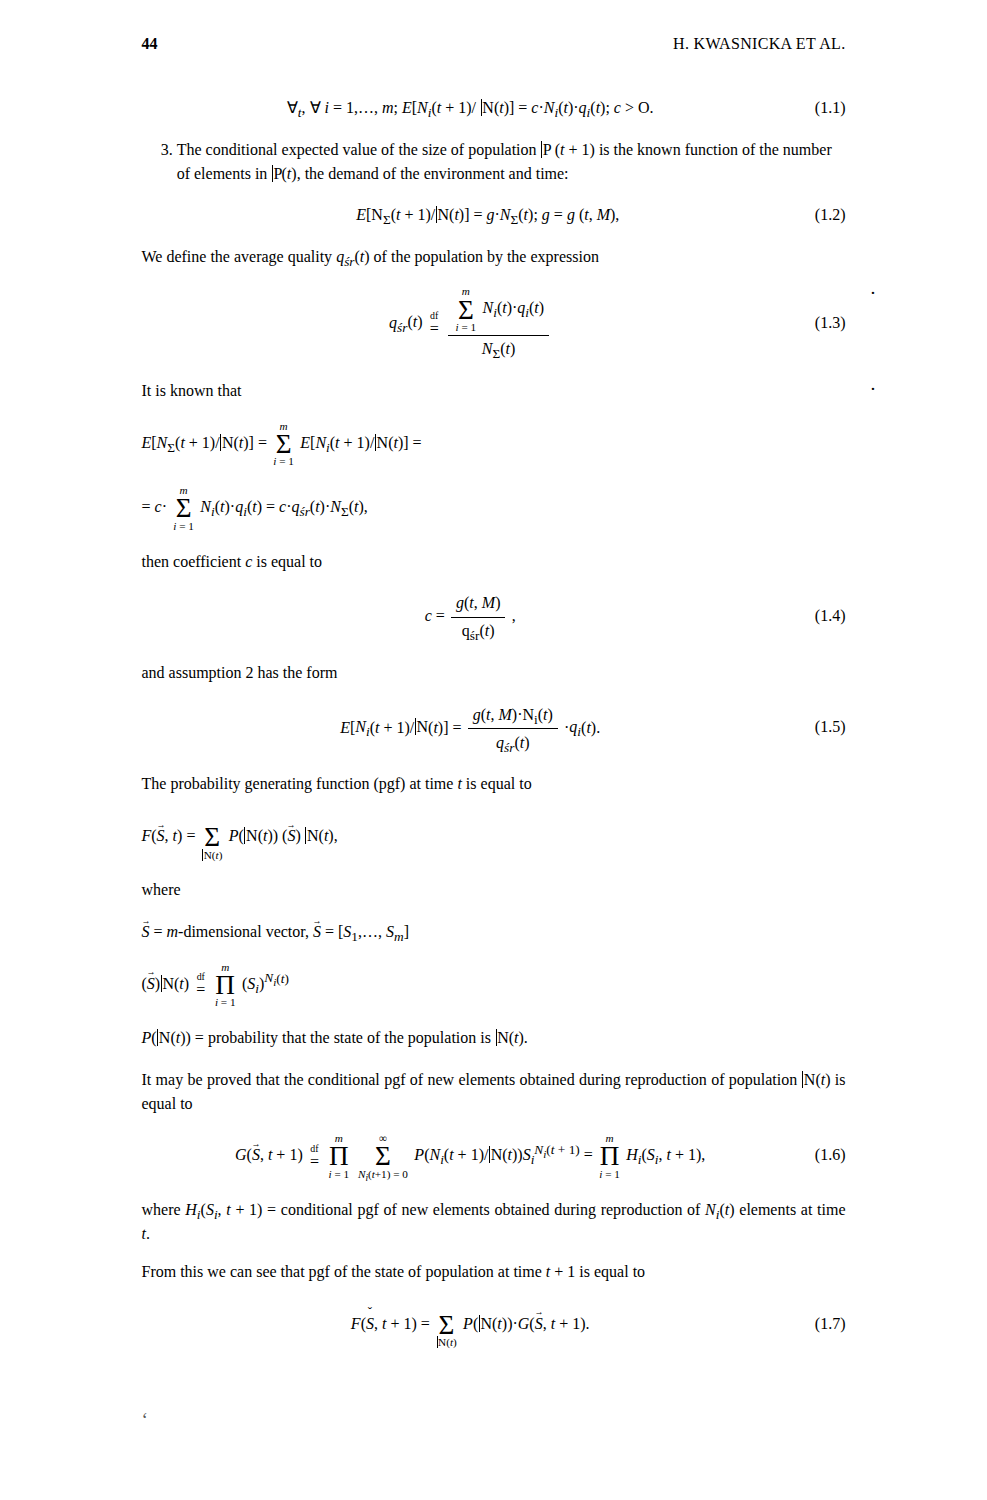44 H. Kwasnicka et al.
∀t, ∀ i = 1,…, m; E[Ni(t + 1)/ (t)] = c·Ni(t)·qi(t); c > O. (1.1)
The conditional expected value of the size of population (t + 1) is the known function of the number of elements in (t), the demand of the environment and time:
E[NΣ(t + 1)/ (t)] = g·NΣ(t); g = g (t, M), (1.2)
We define the average quality qśr(t) of the population by the expression
·
qśr(t) df= mΣi = 1 Ni(t)·qi(t) NΣ(t) (1.3)
·
It is known that
E[NΣ(t + 1)/ (t)] = mΣi = 1 E[Ni(t + 1)/ (t)] =
= c· mΣi = 1 Ni(t)·qi(t) = c·qśr(t)·NΣ(t),
then coefficient c is equal to
c = g(t, M) qśr(t) , (1.4)
and assumption 2 has the form
E[Ni(t + 1)/ (t)] = g(t, M)·Ni(t) qśr(t) ·qi(t). (1.5)
The probability generating function (pgf) at time t is equal to
F(S, t) = Σ (t) P( (t)) (S) (t),
where
S = m-dimensional vector, S = [S1,…, Sm]
(S) (t) df= mΠi = 1 (Si)Ni(t)
P( (t)) = probability that the state of the population is (t).
It may be proved that the conditional pgf of new elements obtained during reproduction of population (t) is equal to
G(S, t + 1) df= mΠi = 1 ∞ΣNi(t+1) = 0 P(Ni(t + 1)/ (t))SiNi(t + 1) = mΠi = 1 Hi(Si, t + 1), (1.6)
where Hi(Si, t + 1) = conditional pgf of new elements obtained during reproduction of Ni(t) elements at time t.
From this we can see that pgf of the state of population at time t + 1 is equal to
F(S, t + 1) = Σ (t) P( (t))·G(S, t + 1). (1.7)
‘